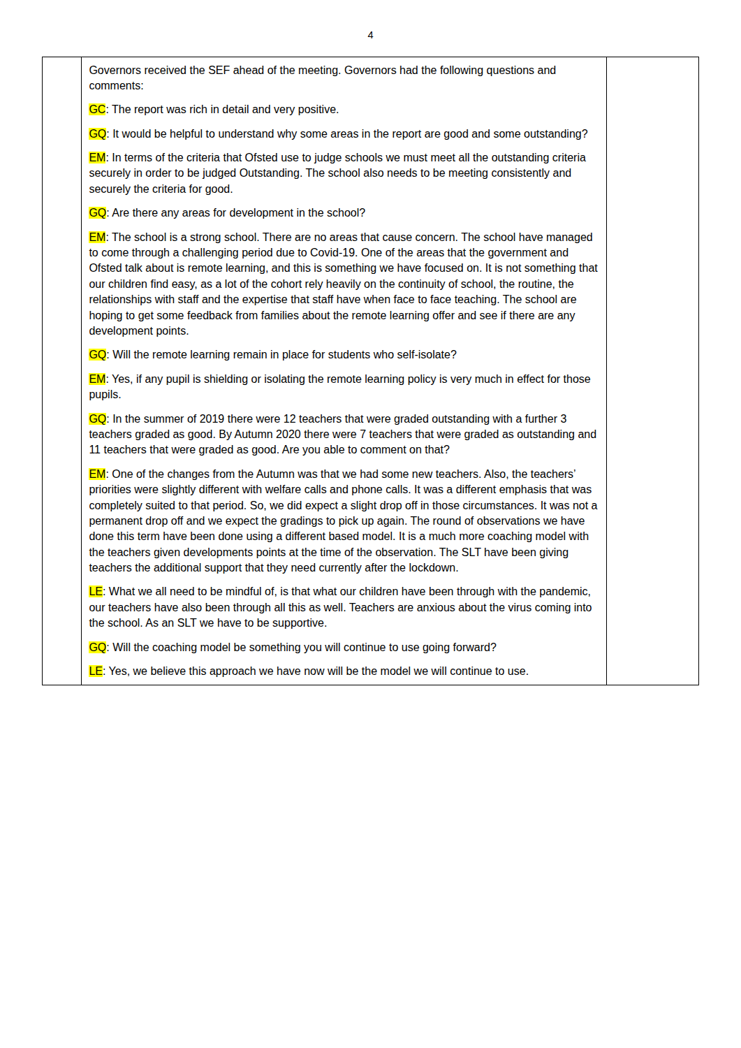4
| | Governors received the SEF ahead of the meeting. Governors had the following questions and comments: GC : The report was rich in detail and very positive. GQ : It would be helpful to understand why some areas in the report are good and some outstanding? EM : In terms of the criteria that Ofsted use to judge schools we must meet all the outstanding criteria securely in order to be judged Outstanding. The school also needs to be meeting consistently and securely the criteria for good. GQ : Are there any areas for development in the school? EM : The school is a strong school. There are no areas that cause concern. The school have managed to come through a challenging period due to Covid-19. One of the areas that the government and Ofsted talk about is remote learning, and this is something we have focused on. It is not something that our children find easy, as a lot of the cohort rely heavily on the continuity of school, the routine, the relationships with staff and the expertise that staff have when face to face teaching. The school are hoping to get some feedback from families about the remote learning offer and see if there are any development points. GQ : Will the remote learning remain in place for students who self-isolate? EM : Yes, if any pupil is shielding or isolating the remote learning policy is very much in effect for those pupils. GQ : In the summer of 2019 there were 12 teachers that were graded outstanding with a further 3 teachers graded as good. By Autumn 2020 there were 7 teachers that were graded as outstanding and 11 teachers that were graded as good. Are you able to comment on that? EM : One of the changes from the Autumn was that we had some new teachers. Also, the teachers’ priorities were slightly different with welfare calls and phone calls. It was a different emphasis that was completely suited to that period. So, we did expect a slight drop off in those circumstances. It was not a permanent drop off and we expect the gradings to pick up again. The round of observations we have done this term have been done using a different based model. It is a much more coaching model with the teachers given developments points at the time of the observation. The SLT have been giving teachers the additional support that they need currently after the lockdown. LE : What we all need to be mindful of, is that what our children have been through with the pandemic, our teachers have also been through all this as well. Teachers are anxious about the virus coming into the school. As an SLT we have to be supportive. GQ : Will the coaching model be something you will continue to use going forward? LE : Yes, we believe this approach we have now will be the model we will continue to use. | |